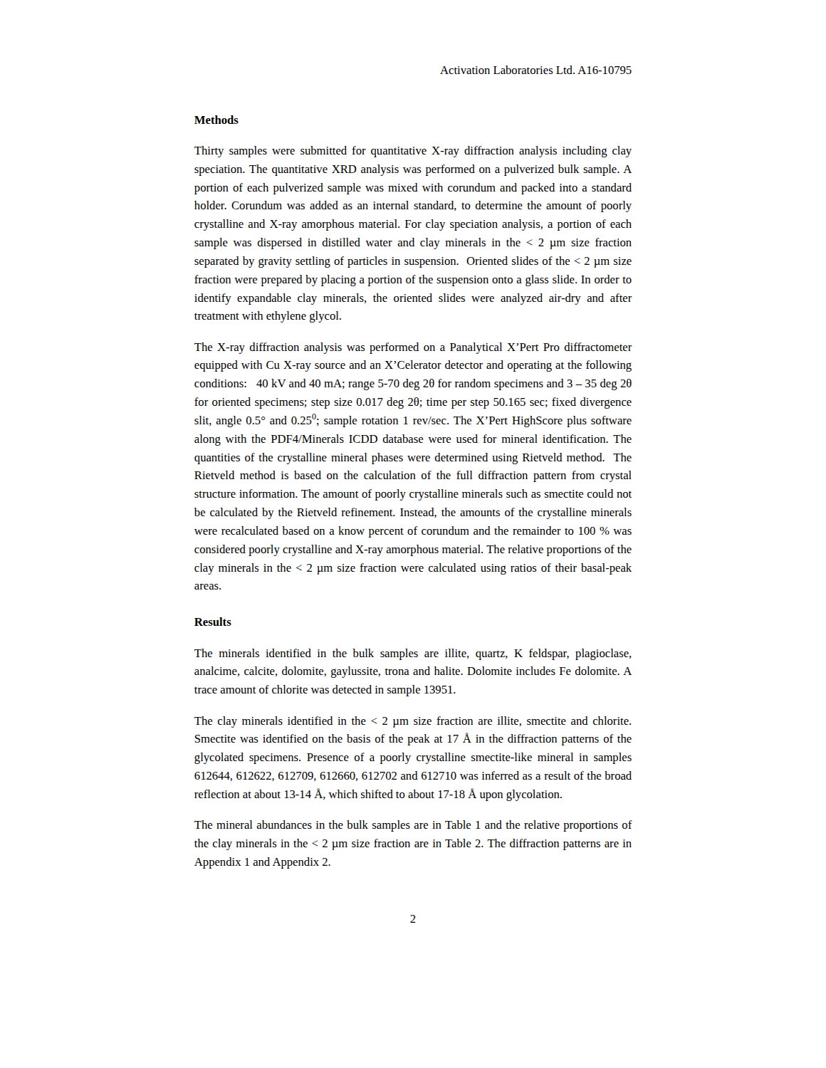Activation Laboratories Ltd. A16-10795
Methods
Thirty samples were submitted for quantitative X-ray diffraction analysis including clay speciation. The quantitative XRD analysis was performed on a pulverized bulk sample. A portion of each pulverized sample was mixed with corundum and packed into a standard holder. Corundum was added as an internal standard, to determine the amount of poorly crystalline and X-ray amorphous material. For clay speciation analysis, a portion of each sample was dispersed in distilled water and clay minerals in the < 2 µm size fraction separated by gravity settling of particles in suspension. Oriented slides of the < 2 µm size fraction were prepared by placing a portion of the suspension onto a glass slide. In order to identify expandable clay minerals, the oriented slides were analyzed air-dry and after treatment with ethylene glycol.
The X-ray diffraction analysis was performed on a Panalytical X’Pert Pro diffractometer equipped with Cu X-ray source and an X’Celerator detector and operating at the following conditions: 40 kV and 40 mA; range 5-70 deg 2θ for random specimens and 3 – 35 deg 2θ for oriented specimens; step size 0.017 deg 2θ; time per step 50.165 sec; fixed divergence slit, angle 0.5° and 0.250; sample rotation 1 rev/sec. The X’Pert HighScore plus software along with the PDF4/Minerals ICDD database were used for mineral identification. The quantities of the crystalline mineral phases were determined using Rietveld method. The Rietveld method is based on the calculation of the full diffraction pattern from crystal structure information. The amount of poorly crystalline minerals such as smectite could not be calculated by the Rietveld refinement. Instead, the amounts of the crystalline minerals were recalculated based on a know percent of corundum and the remainder to 100 % was considered poorly crystalline and X-ray amorphous material. The relative proportions of the clay minerals in the < 2 µm size fraction were calculated using ratios of their basal-peak areas.
Results
The minerals identified in the bulk samples are illite, quartz, K feldspar, plagioclase, analcime, calcite, dolomite, gaylussite, trona and halite. Dolomite includes Fe dolomite. A trace amount of chlorite was detected in sample 13951.
The clay minerals identified in the < 2 µm size fraction are illite, smectite and chlorite. Smectite was identified on the basis of the peak at 17 Å in the diffraction patterns of the glycolated specimens. Presence of a poorly crystalline smectite-like mineral in samples 612644, 612622, 612709, 612660, 612702 and 612710 was inferred as a result of the broad reflection at about 13-14 Å, which shifted to about 17-18 Å upon glycolation.
The mineral abundances in the bulk samples are in Table 1 and the relative proportions of the clay minerals in the < 2 µm size fraction are in Table 2. The diffraction patterns are in Appendix 1 and Appendix 2.
2